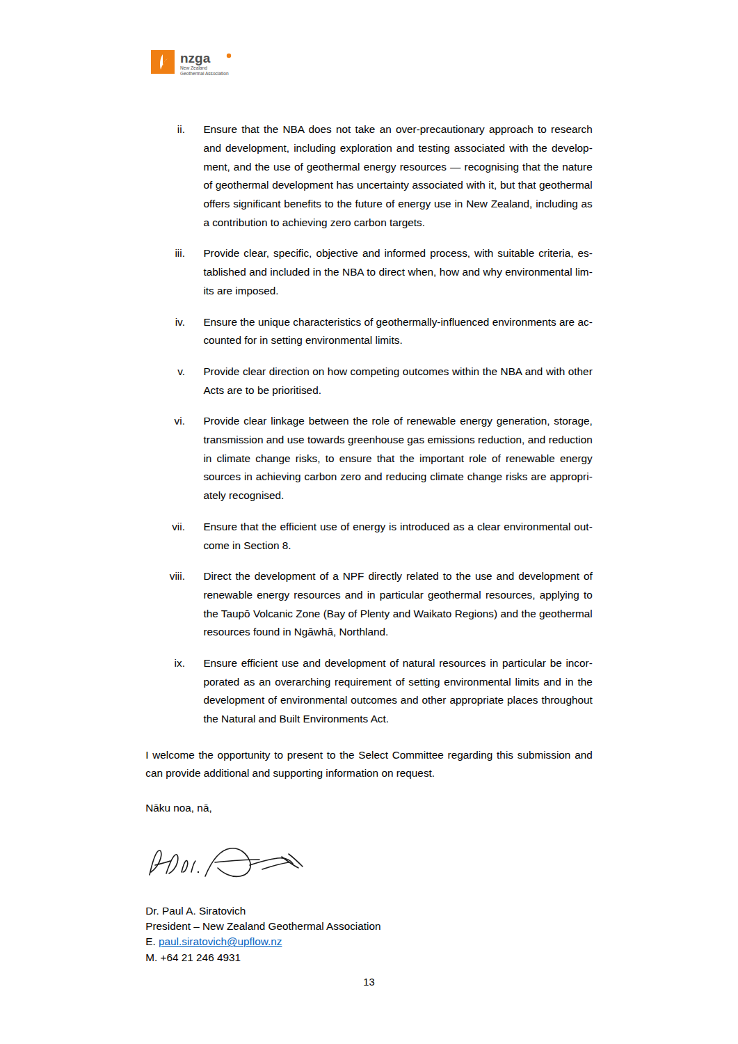nzga New Zealand Geothermal Association
ii. Ensure that the NBA does not take an over-precautionary approach to research and development, including exploration and testing associated with the development, and the use of geothermal energy resources — recognising that the nature of geothermal development has uncertainty associated with it, but that geothermal offers significant benefits to the future of energy use in New Zealand, including as a contribution to achieving zero carbon targets.
iii. Provide clear, specific, objective and informed process, with suitable criteria, established and included in the NBA to direct when, how and why environmental limits are imposed.
iv. Ensure the unique characteristics of geothermally-influenced environments are accounted for in setting environmental limits.
v. Provide clear direction on how competing outcomes within the NBA and with other Acts are to be prioritised.
vi. Provide clear linkage between the role of renewable energy generation, storage, transmission and use towards greenhouse gas emissions reduction, and reduction in climate change risks, to ensure that the important role of renewable energy sources in achieving carbon zero and reducing climate change risks are appropriately recognised.
vii. Ensure that the efficient use of energy is introduced as a clear environmental outcome in Section 8.
viii. Direct the development of a NPF directly related to the use and development of renewable energy resources and in particular geothermal resources, applying to the Taupō Volcanic Zone (Bay of Plenty and Waikato Regions) and the geothermal resources found in Ngāwhā, Northland.
ix. Ensure efficient use and development of natural resources in particular be incorporated as an overarching requirement of setting environmental limits and in the development of environmental outcomes and other appropriate places throughout the Natural and Built Environments Act.
I welcome the opportunity to present to the Select Committee regarding this submission and can provide additional and supporting information on request.
Nāku noa, nā,
Dr. Paul A. Siratovich
President – New Zealand Geothermal Association
E. paul.siratovich@upflow.nz
M. +64 21 246 4931
13